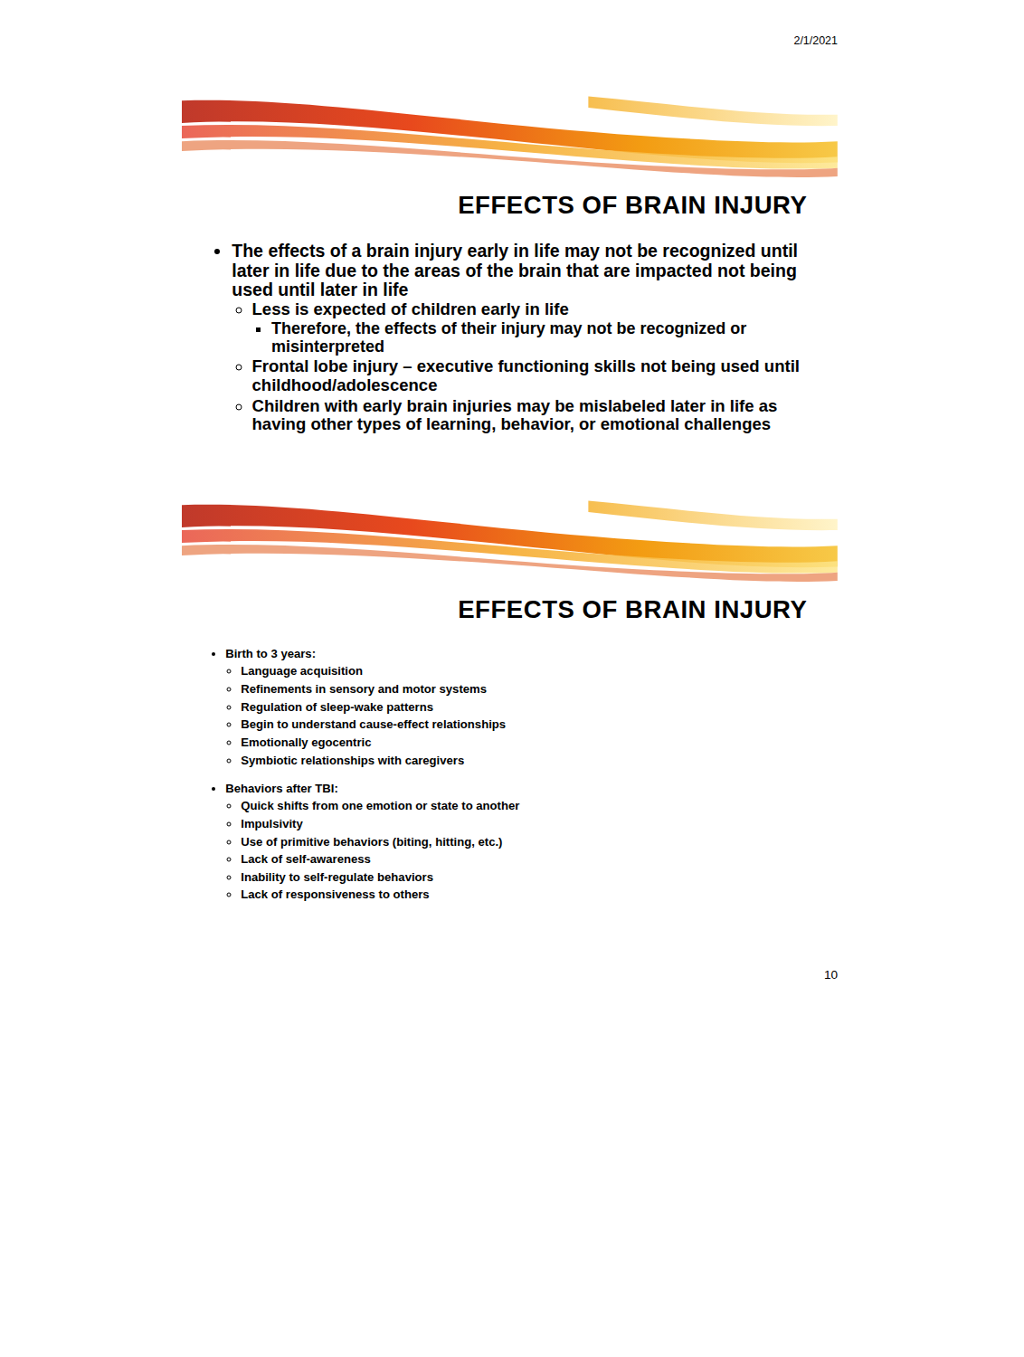2/1/2021
EFFECTS OF BRAIN INJURY
The effects of a brain injury early in life may not be recognized until later in life due to the areas of the brain that are impacted not being used until later in life
Less is expected of children early in life
Therefore, the effects of their injury may not be recognized or misinterpreted
Frontal lobe injury – executive functioning skills not being used until childhood/adolescence
Children with early brain injuries may be mislabeled later in life as having other types of learning, behavior, or emotional challenges
EFFECTS OF BRAIN INJURY
Birth to 3 years:
Language acquisition
Refinements in sensory and motor systems
Regulation of sleep-wake patterns
Begin to understand cause-effect relationships
Emotionally egocentric
Symbiotic relationships with caregivers
Behaviors after TBI:
Quick shifts from one emotion or state to another
Impulsivity
Use of primitive behaviors (biting, hitting, etc.)
Lack of self-awareness
Inability to self-regulate behaviors
Lack of responsiveness to others
10